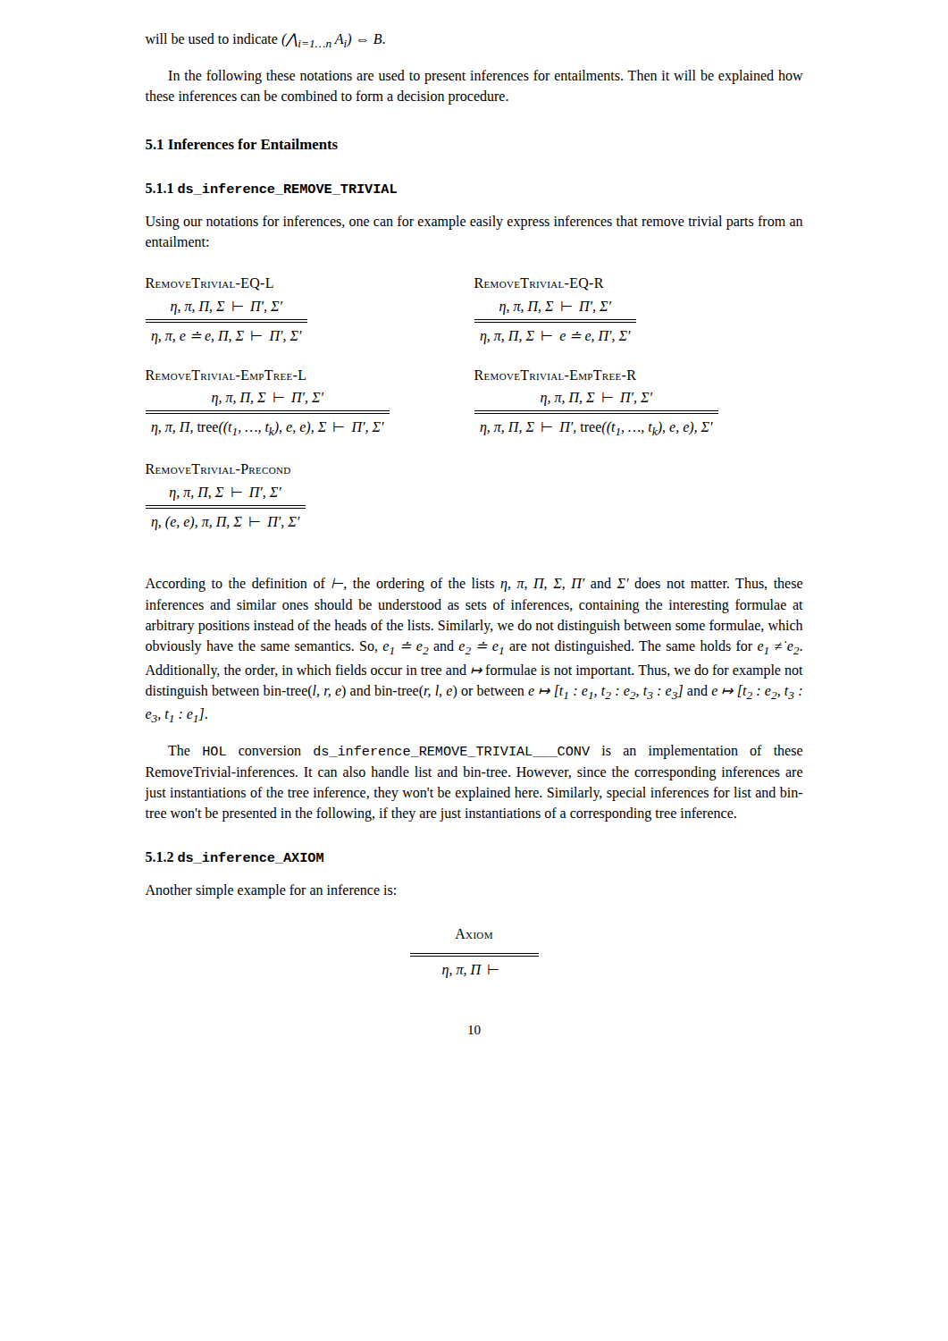will be used to indicate (⋀i=1…n Ai) ⇔ B.
In the following these notations are used to present inferences for entailments. Then it will be explained how these inferences can be combined to form a decision procedure.
5.1 Inferences for Entailments
5.1.1 ds_inference_REMOVE_TRIVIAL
Using our notations for inferences, one can for example easily express inferences that remove trivial parts from an entailment:
| RemoveTrivial-EQ-L η, π, Π, Σ ⊢ Π′, Σ′ η, π, e ≐ e, Π, Σ ⊢ Π′, Σ′ | RemoveTrivial-EQ-R η, π, Π, Σ ⊢ Π′, Σ′ η, π, Π, Σ ⊢ e ≐ e, Π′, Σ′ |
| RemoveTrivial-EmpTree-L η, π, Π, Σ ⊢ Π′, Σ′ η, π, Π, tree ((t 1 , …, t k ), e, e), Σ ⊢ Π′, Σ′ | RemoveTrivial-EmpTree-R η, π, Π, Σ ⊢ Π′, Σ′ η, π, Π, Σ ⊢ Π′, tree ((t 1 , …, t k ), e, e), Σ′ |
| RemoveTrivial-Precond η, π, Π, Σ ⊢ Π′, Σ′ η, (e, e), π, Π, Σ ⊢ Π′, Σ′ |
According to the definition of ⊢, the ordering of the lists η, π, Π, Σ, Π′ and Σ′ does not matter. Thus, these inferences and similar ones should be understood as sets of inferences, containing the interesting formulae at arbitrary positions instead of the heads of the lists. Similarly, we do not distinguish between some formulae, which obviously have the same semantics. So, e1 ≐ e2 and e2 ≐ e1 are not distinguished. The same holds for e1 ≠̇ e2. Additionally, the order, in which fields occur in tree and ↦ formulae is not important. Thus, we do for example not distinguish between bin-tree(l, r, e) and bin-tree(r, l, e) or between e ↦ [t1 : e1, t2 : e2, t3 : e3] and e ↦ [t2 : e2, t3 : e3, t1 : e1].
The HOL conversion ds_inference_REMOVE_TRIVIAL___CONV is an implementation of these RemoveTrivial-inferences. It can also handle list and bin-tree. However, since the corresponding inferences are just instantiations of the tree inference, they won't be explained here. Similarly, special inferences for list and bin-tree won't be presented in the following, if they are just instantiations of a corresponding tree inference.
5.1.2 ds_inference_AXIOM
Another simple example for an inference is:
Axiom
η, π, Π⊢
10